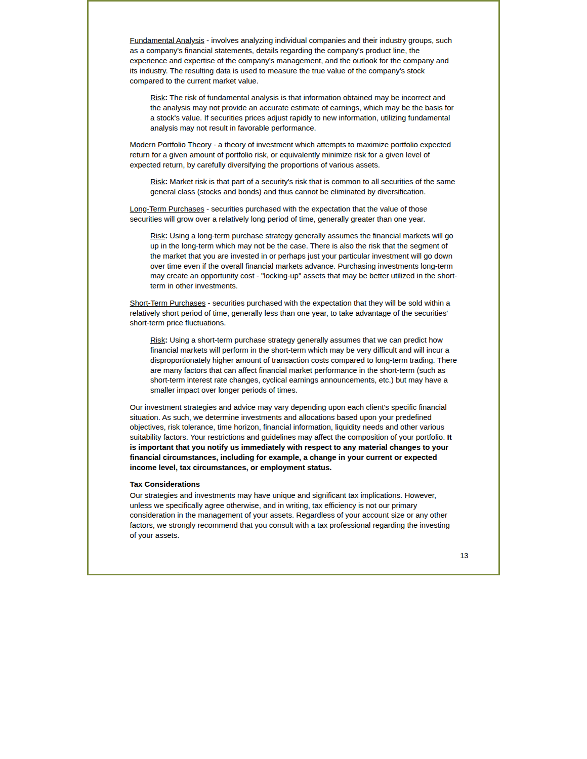Fundamental Analysis - involves analyzing individual companies and their industry groups, such as a company's financial statements, details regarding the company's product line, the experience and expertise of the company's management, and the outlook for the company and its industry. The resulting data is used to measure the true value of the company's stock compared to the current market value.
Risk: The risk of fundamental analysis is that information obtained may be incorrect and the analysis may not provide an accurate estimate of earnings, which may be the basis for a stock's value. If securities prices adjust rapidly to new information, utilizing fundamental analysis may not result in favorable performance.
Modern Portfolio Theory - a theory of investment which attempts to maximize portfolio expected return for a given amount of portfolio risk, or equivalently minimize risk for a given level of expected return, by carefully diversifying the proportions of various assets.
Risk: Market risk is that part of a security's risk that is common to all securities of the same general class (stocks and bonds) and thus cannot be eliminated by diversification.
Long-Term Purchases - securities purchased with the expectation that the value of those securities will grow over a relatively long period of time, generally greater than one year.
Risk: Using a long-term purchase strategy generally assumes the financial markets will go up in the long-term which may not be the case. There is also the risk that the segment of the market that you are invested in or perhaps just your particular investment will go down over time even if the overall financial markets advance. Purchasing investments long-term may create an opportunity cost - "locking-up" assets that may be better utilized in the short-term in other investments.
Short-Term Purchases - securities purchased with the expectation that they will be sold within a relatively short period of time, generally less than one year, to take advantage of the securities' short-term price fluctuations.
Risk: Using a short-term purchase strategy generally assumes that we can predict how financial markets will perform in the short-term which may be very difficult and will incur a disproportionately higher amount of transaction costs compared to long-term trading. There are many factors that can affect financial market performance in the short-term (such as short-term interest rate changes, cyclical earnings announcements, etc.) but may have a smaller impact over longer periods of times.
Our investment strategies and advice may vary depending upon each client's specific financial situation. As such, we determine investments and allocations based upon your predefined objectives, risk tolerance, time horizon, financial information, liquidity needs and other various suitability factors. Your restrictions and guidelines may affect the composition of your portfolio. It is important that you notify us immediately with respect to any material changes to your financial circumstances, including for example, a change in your current or expected income level, tax circumstances, or employment status.
Tax Considerations
Our strategies and investments may have unique and significant tax implications. However, unless we specifically agree otherwise, and in writing, tax efficiency is not our primary consideration in the management of your assets. Regardless of your account size or any other factors, we strongly recommend that you consult with a tax professional regarding the investing of your assets.
13